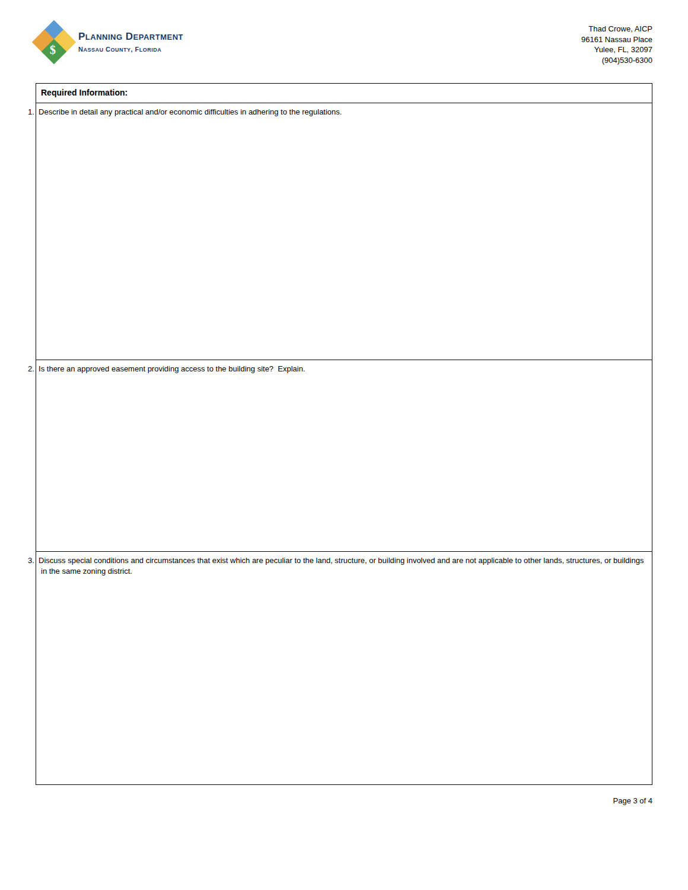$
PLANNING DEPARTMENT
NASSAU COUNTY, FLORIDA
Thad Crowe, AICP
96161 Nassau Place
Yulee, FL, 32097
(904)530-6300
| Required Information: |
| 1. Describe in detail any practical and/or economic difficulties in adhering to the regulations. |
| 2. Is there an approved easement providing access to the building site? Explain. |
| 3. Discuss special conditions and circumstances that exist which are peculiar to the land, structure, or building involved and are not applicable to other lands, structures, or buildings in the same zoning district. |
Page 3 of 4